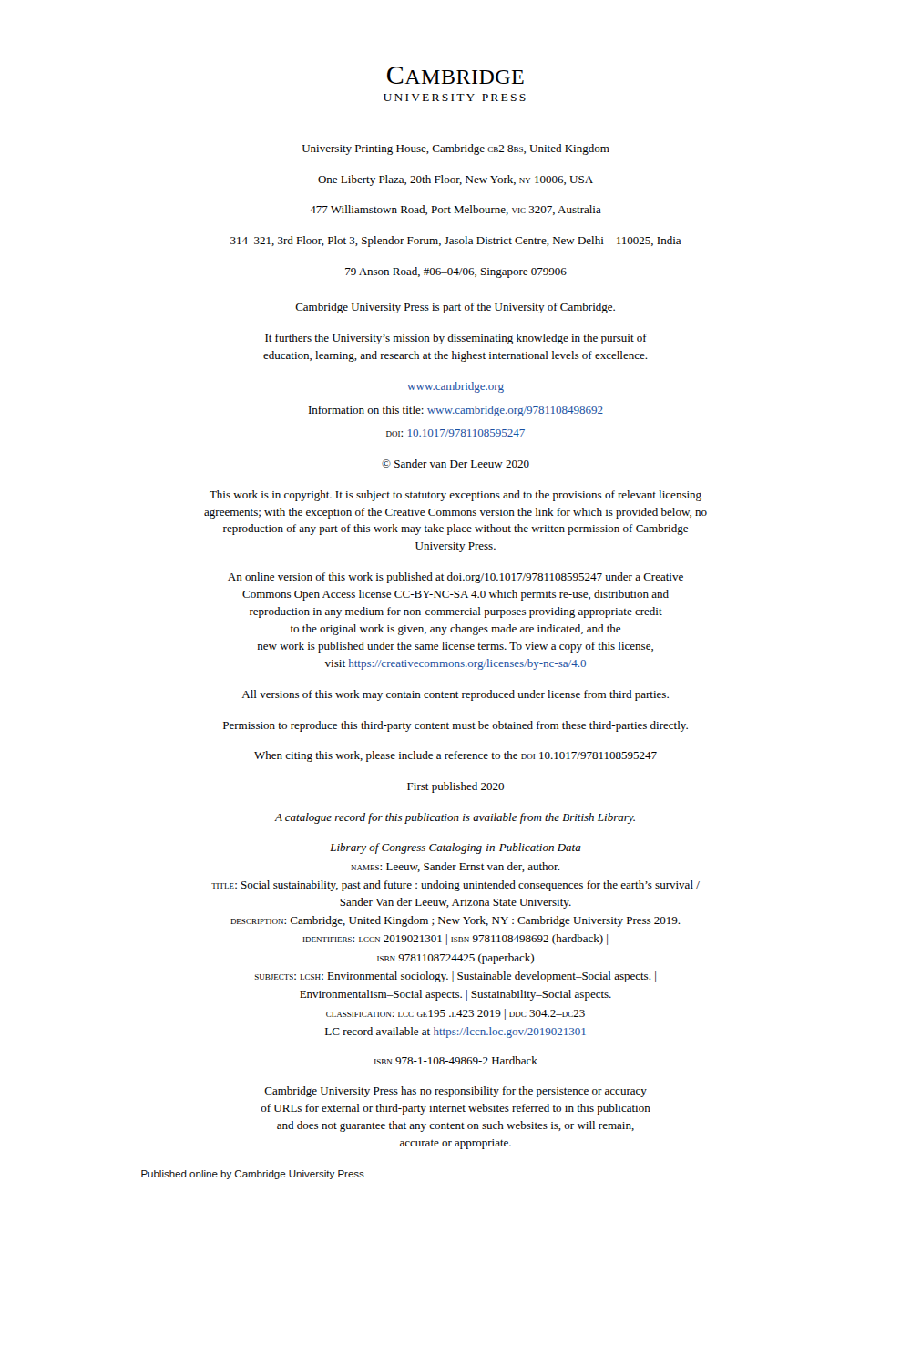CAMBRIDGE
University Press
University Printing House, Cambridge cb2 8bs, United Kingdom
One Liberty Plaza, 20th Floor, New York, ny 10006, USA
477 Williamstown Road, Port Melbourne, vic 3207, Australia
314–321, 3rd Floor, Plot 3, Splendor Forum, Jasola District Centre, New Delhi – 110025, India
79 Anson Road, #06–04/06, Singapore 079906
Cambridge University Press is part of the University of Cambridge.
It furthers the University’s mission by disseminating knowledge in the pursuit of
education, learning, and research at the highest international levels of excellence.
www.cambridge.org
Information on this title: www.cambridge.org/9781108498692
doi: 10.1017/9781108595247
© Sander van Der Leeuw 2020
This work is in copyright. It is subject to statutory exceptions and to the provisions of relevant licensing
agreements; with the exception of the Creative Commons version the link for which is provided below, no
reproduction of any part of this work may take place without the written permission of Cambridge
University Press.
An online version of this work is published at doi.org/10.1017/9781108595247 under a Creative
Commons Open Access license CC-BY-NC-SA 4.0 which permits re-use, distribution and
reproduction in any medium for non-commercial purposes providing appropriate credit
to the original work is given, any changes made are indicated, and the
new work is published under the same license terms. To view a copy of this license,
visit https://creativecommons.org/licenses/by-nc-sa/4.0
All versions of this work may contain content reproduced under license from third parties.
Permission to reproduce this third-party content must be obtained from these third-parties directly.
When citing this work, please include a reference to the doi 10.1017/9781108595247
First published 2020
A catalogue record for this publication is available from the British Library.
Library of Congress Cataloging-in-Publication Data
names: Leeuw, Sander Ernst van der, author.
title: Social sustainability, past and future : undoing unintended consequences for the earth’s survival /
Sander Van der Leeuw, Arizona State University.
description: Cambridge, United Kingdom ; New York, NY : Cambridge University Press 2019.
identifiers: lccn 2019021301 | isbn 9781108498692 (hardback) |
isbn 9781108724425 (paperback)
subjects: lcsh: Environmental sociology. | Sustainable development–Social aspects. |
Environmentalism–Social aspects. | Sustainability–Social aspects.
classification: lcc ge195 .l423 2019 | ddc 304.2–dc23
LC record available at https://lccn.loc.gov/2019021301
isbn 978-1-108-49869-2 Hardback
Cambridge University Press has no responsibility for the persistence or accuracy
of URLs for external or third-party internet websites referred to in this publication
and does not guarantee that any content on such websites is, or will remain,
accurate or appropriate.
Published online by Cambridge University Press